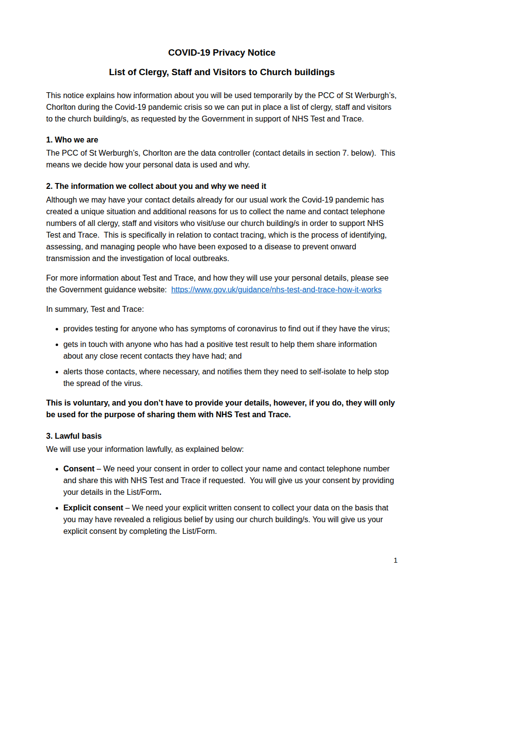COVID-19 Privacy Notice
List of Clergy, Staff and Visitors to Church buildings
This notice explains how information about you will be used temporarily by the PCC of St Werburgh’s, Chorlton during the Covid-19 pandemic crisis so we can put in place a list of clergy, staff and visitors to the church building/s, as requested by the Government in support of NHS Test and Trace.
1. Who we are
The PCC of St Werburgh’s, Chorlton are the data controller (contact details in section 7. below). This means we decide how your personal data is used and why.
2. The information we collect about you and why we need it
Although we may have your contact details already for our usual work the Covid-19 pandemic has created a unique situation and additional reasons for us to collect the name and contact telephone numbers of all clergy, staff and visitors who visit/use our church building/s in order to support NHS Test and Trace. This is specifically in relation to contact tracing, which is the process of identifying, assessing, and managing people who have been exposed to a disease to prevent onward transmission and the investigation of local outbreaks.
For more information about Test and Trace, and how they will use your personal details, please see the Government guidance website: https://www.gov.uk/guidance/nhs-test-and-trace-how-it-works
In summary, Test and Trace:
provides testing for anyone who has symptoms of coronavirus to find out if they have the virus;
gets in touch with anyone who has had a positive test result to help them share information about any close recent contacts they have had; and
alerts those contacts, where necessary, and notifies them they need to self-isolate to help stop the spread of the virus.
This is voluntary, and you don’t have to provide your details, however, if you do, they will only be used for the purpose of sharing them with NHS Test and Trace.
3. Lawful basis
We will use your information lawfully, as explained below:
Consent – We need your consent in order to collect your name and contact telephone number and share this with NHS Test and Trace if requested. You will give us your consent by providing your details in the List/Form.
Explicit consent – We need your explicit written consent to collect your data on the basis that you may have revealed a religious belief by using our church building/s. You will give us your explicit consent by completing the List/Form.
1